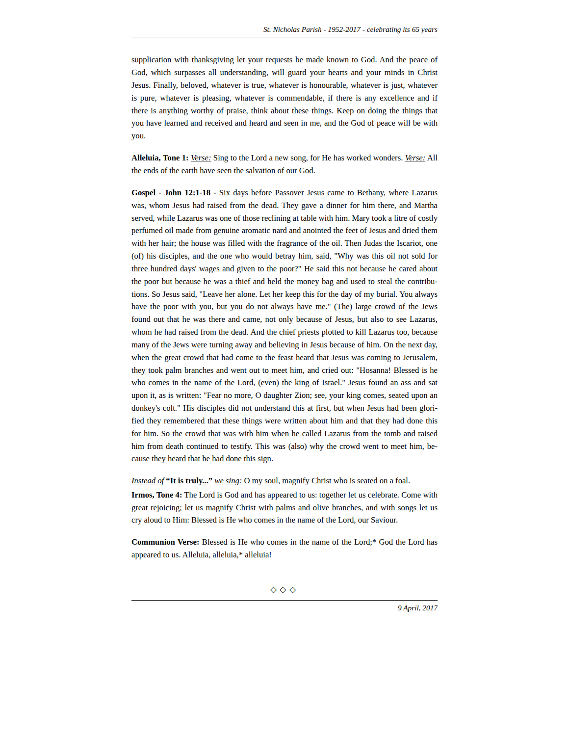St. Nicholas Parish - 1952-2017 - celebrating its 65 years
supplication with thanksgiving let your requests be made known to God. And the peace of God, which surpasses all understanding, will guard your hearts and your minds in Christ Jesus. Finally, beloved, whatever is true, whatever is honourable, whatever is just, whatever is pure, whatever is pleasing, whatever is commendable, if there is any excellence and if there is anything worthy of praise, think about these things. Keep on doing the things that you have learned and received and heard and seen in me, and the God of peace will be with you.
Alleluia, Tone 1: Verse: Sing to the Lord a new song, for He has worked wonders. Verse: All the ends of the earth have seen the salvation of our God.
Gospel - John 12:1-18 - Six days before Passover Jesus came to Bethany, where Lazarus was, whom Jesus had raised from the dead. They gave a dinner for him there, and Martha served, while Lazarus was one of those reclining at table with him. Mary took a litre of costly perfumed oil made from genuine aromatic nard and anointed the feet of Jesus and dried them with her hair; the house was filled with the fragrance of the oil. Then Judas the Iscariot, one (of) his disciples, and the one who would betray him, said, "Why was this oil not sold for three hundred days' wages and given to the poor?" He said this not because he cared about the poor but because he was a thief and held the money bag and used to steal the contributions. So Jesus said, "Leave her alone. Let her keep this for the day of my burial. You always have the poor with you, but you do not always have me." (The) large crowd of the Jews found out that he was there and came, not only because of Jesus, but also to see Lazarus, whom he had raised from the dead. And the chief priests plotted to kill Lazarus too, because many of the Jews were turning away and believing in Jesus because of him. On the next day, when the great crowd that had come to the feast heard that Jesus was coming to Jerusalem, they took palm branches and went out to meet him, and cried out: "Hosanna! Blessed is he who comes in the name of the Lord, (even) the king of Israel." Jesus found an ass and sat upon it, as is written: "Fear no more, O daughter Zion; see, your king comes, seated upon an donkey's colt." His disciples did not understand this at first, but when Jesus had been glorified they remembered that these things were written about him and that they had done this for him. So the crowd that was with him when he called Lazarus from the tomb and raised him from death continued to testify. This was (also) why the crowd went to meet him, because they heard that he had done this sign.
Instead of “It is truly...” we sing: O my soul, magnify Christ who is seated on a foal.
Irmos, Tone 4: The Lord is God and has appeared to us: together let us celebrate. Come with great rejoicing; let us magnify Christ with palms and olive branches, and with songs let us cry aloud to Him: Blessed is He who comes in the name of the Lord, our Saviour.
Communion Verse: Blessed is He who comes in the name of the Lord;* God the Lord has appeared to us. Alleluia, alleluia,* alleluia!
◇◇◇
9 April, 2017